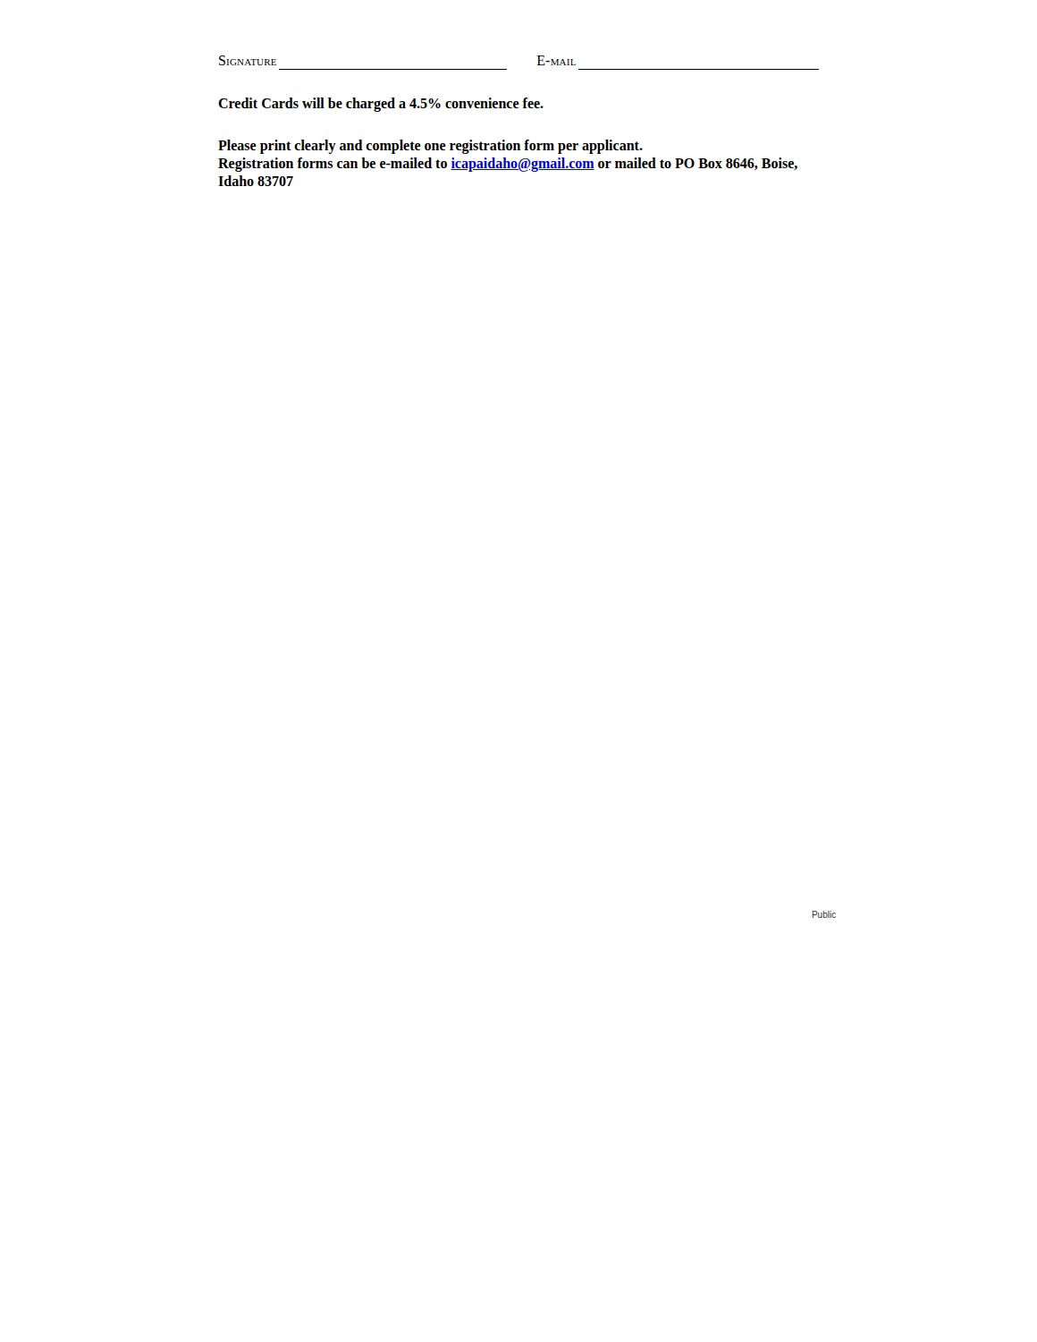Signature
E-mail
Credit Cards will be charged a 4.5% convenience fee.
Please print clearly and complete one registration form per applicant.
Registration forms can be e-mailed to icapaidaho@gmail.com or mailed to PO Box 8646, Boise, Idaho 83707
Public